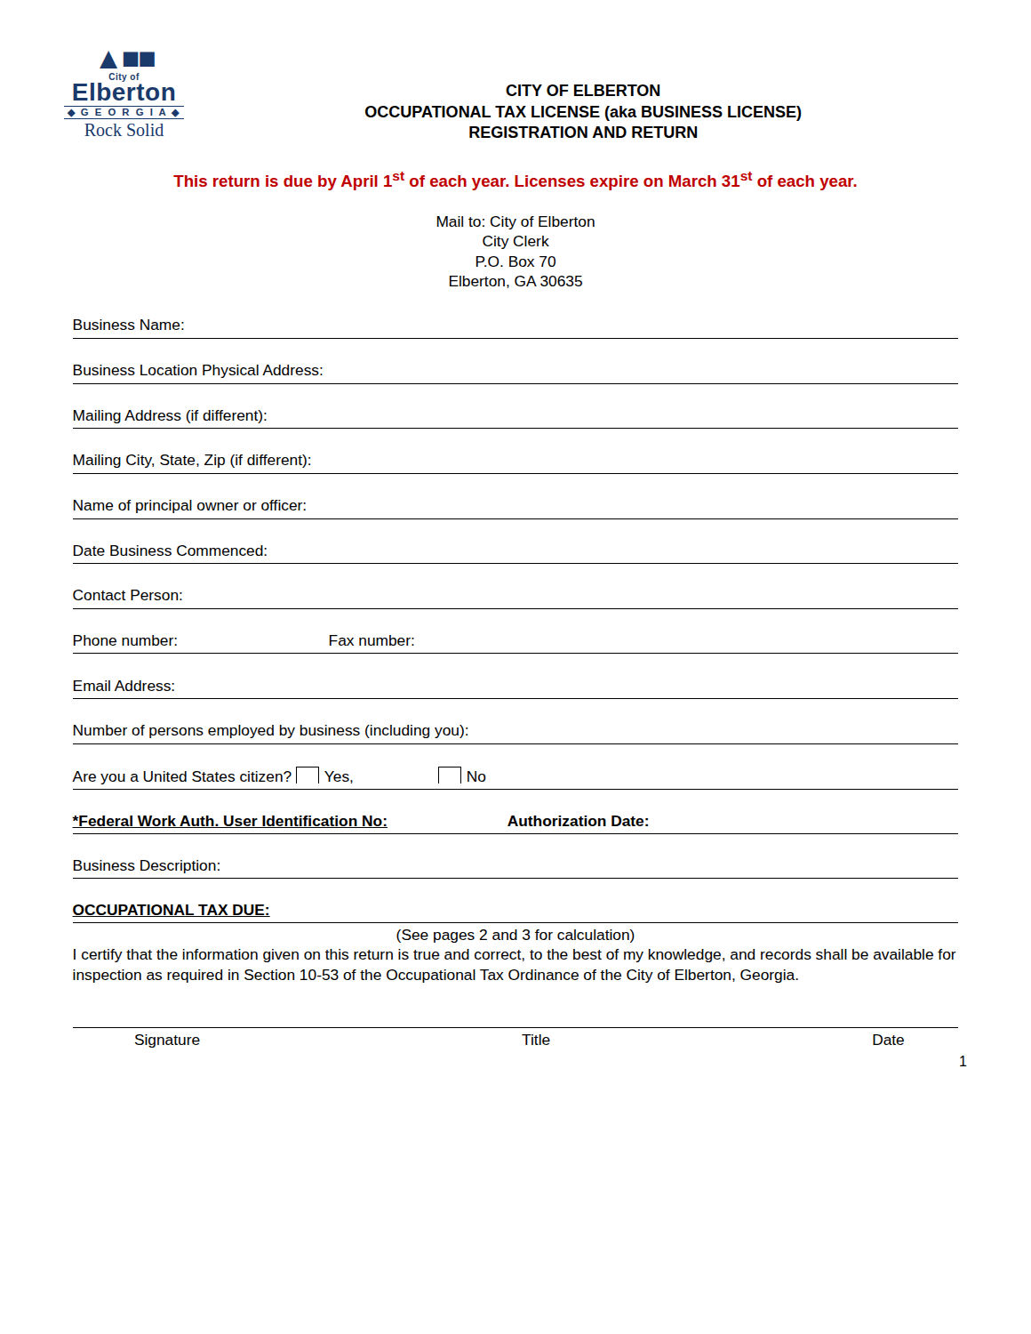▲■■
City of
Elberton
◆ G E O R G I A ◆
Rock Solid
CITY OF ELBERTON
OCCUPATIONAL TAX LICENSE (aka BUSINESS LICENSE)
REGISTRATION AND RETURN
This return is due by April 1st of each year. Licenses expire on March 31st of each year.
Mail to: City of Elberton
City Clerk
P.O. Box 70
Elberton, GA 30635
Business Name:
Business Location Physical Address:
Mailing Address (if different):
Mailing City, State, Zip (if different):
Name of principal owner or officer:
Date Business Commenced:
Contact Person:
Phone number: Fax number:
Email Address:
Number of persons employed by business (including you):
Are you a United States citizen? Yes, No
*Federal Work Auth. User Identification No: Authorization Date:
Business Description:
OCCUPATIONAL TAX DUE:
(See pages 2 and 3 for calculation)
I certify that the information given on this return is true and correct, to the best of my knowledge, and records shall be available for inspection as required in Section 10-53 of the Occupational Tax Ordinance of the City of Elberton, Georgia.
Signature Title Date
1